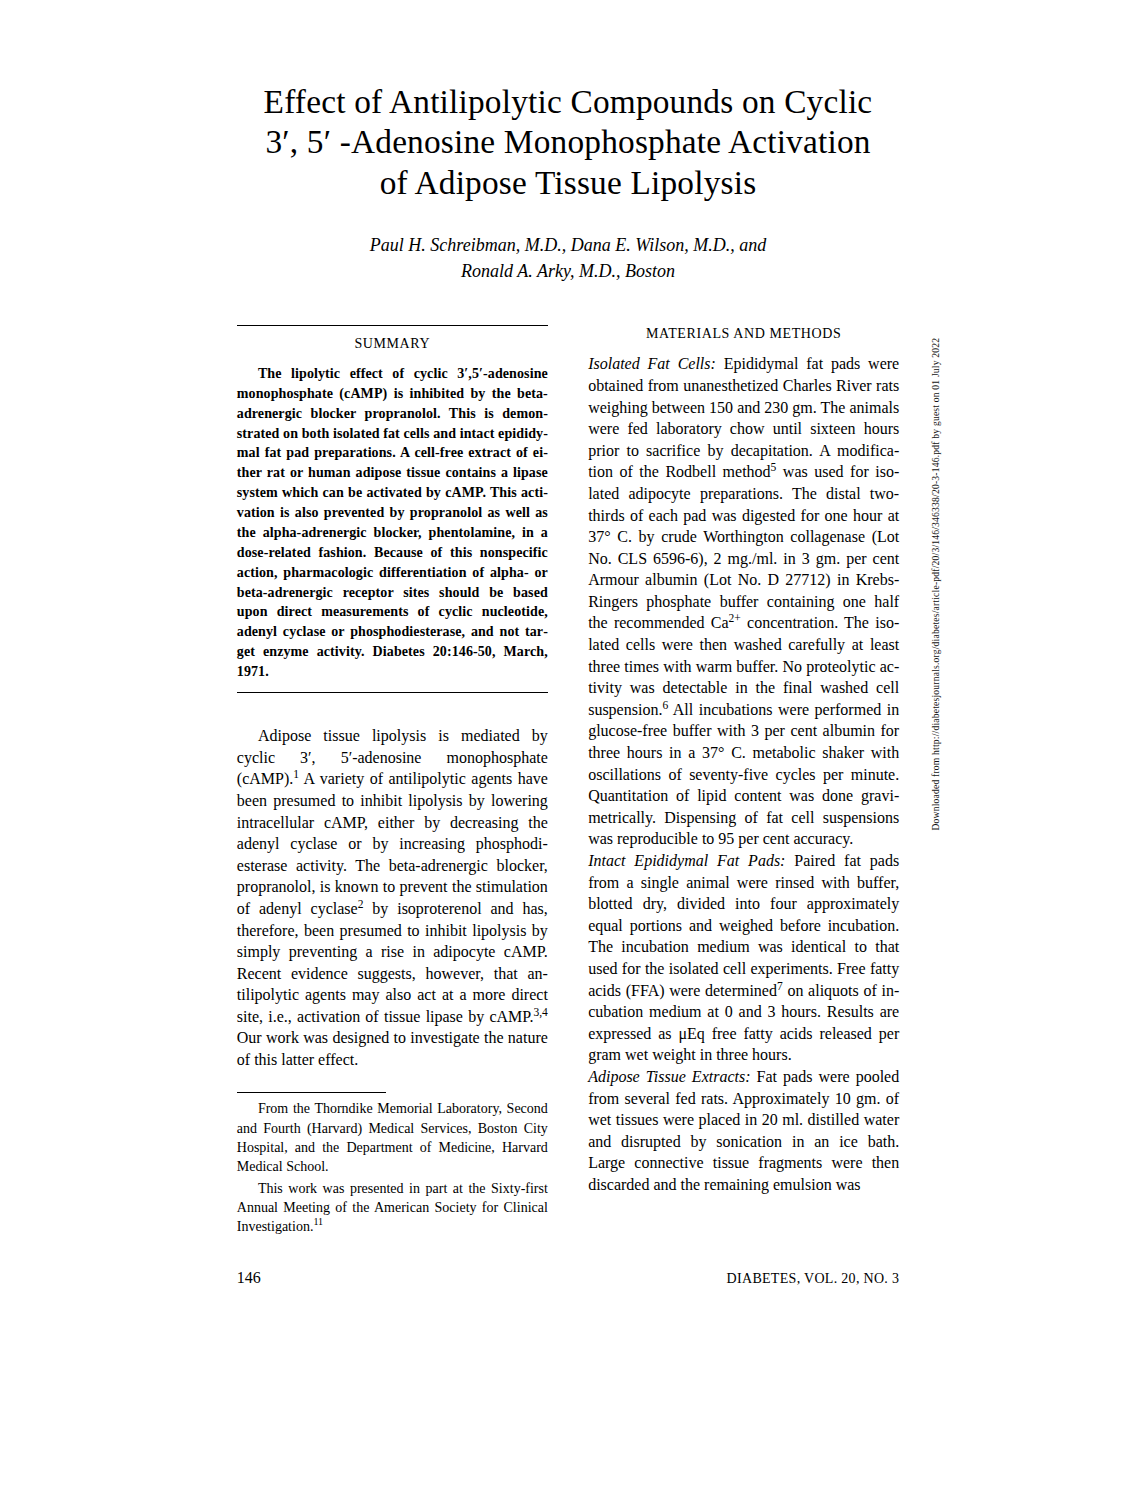Downloaded from http://diabetesjournals.org/diabetes/article-pdf/20/3/146/346338/20-3-146.pdf by guest on 01 July 2022
Effect of Antilipolytic Compounds on Cyclic
3′, 5′ -Adenosine Monophosphate Activation
of Adipose Tissue Lipolysis
Paul H. Schreibman, M.D., Dana E. Wilson, M.D., and
Ronald A. Arky, M.D., Boston
Summary
The lipolytic effect of cyclic 3′,5′-adenosine monophosphate (cAMP) is inhibited by the beta-adrenergic blocker propranolol. This is demonstrated on both isolated fat cells and intact epididymal fat pad preparations. A cell-free extract of either rat or human adipose tissue contains a lipase system which can be activated by cAMP. This activation is also prevented by propranolol as well as the alpha-adrenergic blocker, phentolamine, in a dose-related fashion. Because of this nonspecific action, pharmacologic differentiation of alpha- or beta-adrenergic receptor sites should be based upon direct measurements of cyclic nucleotide, adenyl cyclase or phosphodiesterase, and not target enzyme activity. Diabetes 20:146-50, March, 1971.
Adipose tissue lipolysis is mediated by cyclic 3′, 5′-adenosine monophosphate (cAMP).1 A variety of antilipolytic agents have been presumed to inhibit lipolysis by lowering intracellular cAMP, either by decreasing the adenyl cyclase or by increasing phosphodiesterase activity. The beta-adrenergic blocker, propranolol, is known to prevent the stimulation of adenyl cyclase2 by isoproterenol and has, therefore, been presumed to inhibit lipolysis by simply preventing a rise in adipocyte cAMP. Recent evidence suggests, however, that antilipolytic agents may also act at a more direct site, i.e., activation of tissue lipase by cAMP.3,4 Our work was designed to investigate the nature of this latter effect.
From the Thorndike Memorial Laboratory, Second and Fourth (Harvard) Medical Services, Boston City Hospital, and the Department of Medicine, Harvard Medical School.
This work was presented in part at the Sixty-first Annual Meeting of the American Society for Clinical Investigation.11
Materials and Methods
Isolated Fat Cells: Epididymal fat pads were obtained from unanesthetized Charles River rats weighing between 150 and 230 gm. The animals were fed laboratory chow until sixteen hours prior to sacrifice by decapitation. A modification of the Rodbell method5 was used for isolated adipocyte preparations. The distal two-thirds of each pad was digested for one hour at 37° C. by crude Worthington collagenase (Lot No. CLS 6596-6), 2 mg./ml. in 3 gm. per cent Armour albumin (Lot No. D 27712) in Krebs-Ringers phosphate buffer containing one half the recommended Ca2+ concentration. The isolated cells were then washed carefully at least three times with warm buffer. No proteolytic activity was detectable in the final washed cell suspension.6 All incubations were performed in glucose-free buffer with 3 per cent albumin for three hours in a 37° C. metabolic shaker with oscillations of seventy-five cycles per minute. Quantitation of lipid content was done gravimetrically. Dispensing of fat cell suspensions was reproducible to 95 per cent accuracy.
Intact Epididymal Fat Pads: Paired fat pads from a single animal were rinsed with buffer, blotted dry, divided into four approximately equal portions and weighed before incubation. The incubation medium was identical to that used for the isolated cell experiments. Free fatty acids (FFA) were determined7 on aliquots of incubation medium at 0 and 3 hours. Results are expressed as μEq free fatty acids released per gram wet weight in three hours.
Adipose Tissue Extracts: Fat pads were pooled from several fed rats. Approximately 10 gm. of wet tissues were placed in 20 ml. distilled water and disrupted by sonication in an ice bath. Large connective tissue fragments were then discarded and the remaining emulsion was
146
DIABETES, VOL. 20, NO. 3